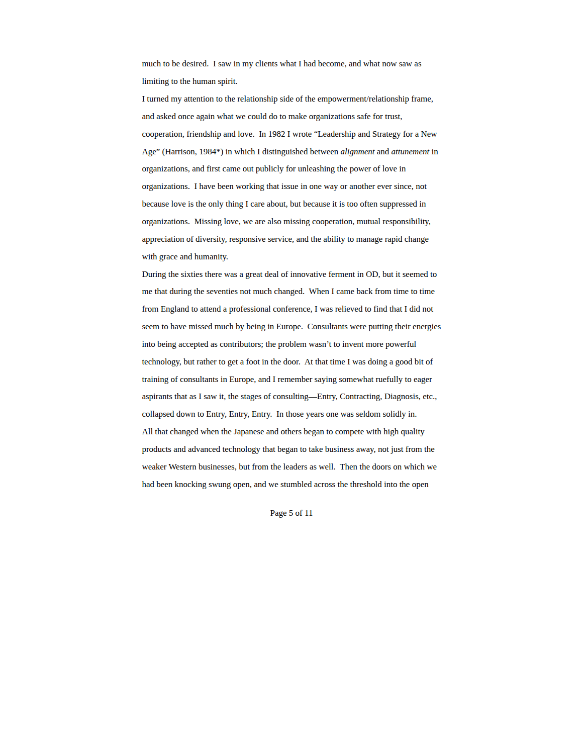much to be desired. I saw in my clients what I had become, and what now saw as limiting to the human spirit.
I turned my attention to the relationship side of the empowerment/relationship frame, and asked once again what we could do to make organizations safe for trust, cooperation, friendship and love. In 1982 I wrote “Leadership and Strategy for a New Age” (Harrison, 1984*) in which I distinguished between alignment and attunement in organizations, and first came out publicly for unleashing the power of love in organizations. I have been working that issue in one way or another ever since, not because love is the only thing I care about, but because it is too often suppressed in organizations. Missing love, we are also missing cooperation, mutual responsibility, appreciation of diversity, responsive service, and the ability to manage rapid change with grace and humanity.
During the sixties there was a great deal of innovative ferment in OD, but it seemed to me that during the seventies not much changed. When I came back from time to time from England to attend a professional conference, I was relieved to find that I did not seem to have missed much by being in Europe. Consultants were putting their energies into being accepted as contributors; the problem wasn’t to invent more powerful technology, but rather to get a foot in the door. At that time I was doing a good bit of training of consultants in Europe, and I remember saying somewhat ruefully to eager aspirants that as I saw it, the stages of consulting—Entry, Contracting, Diagnosis, etc., collapsed down to Entry, Entry, Entry. In those years one was seldom solidly in.
All that changed when the Japanese and others began to compete with high quality products and advanced technology that began to take business away, not just from the weaker Western businesses, but from the leaders as well. Then the doors on which we had been knocking swung open, and we stumbled across the threshold into the open
Page 5 of 11